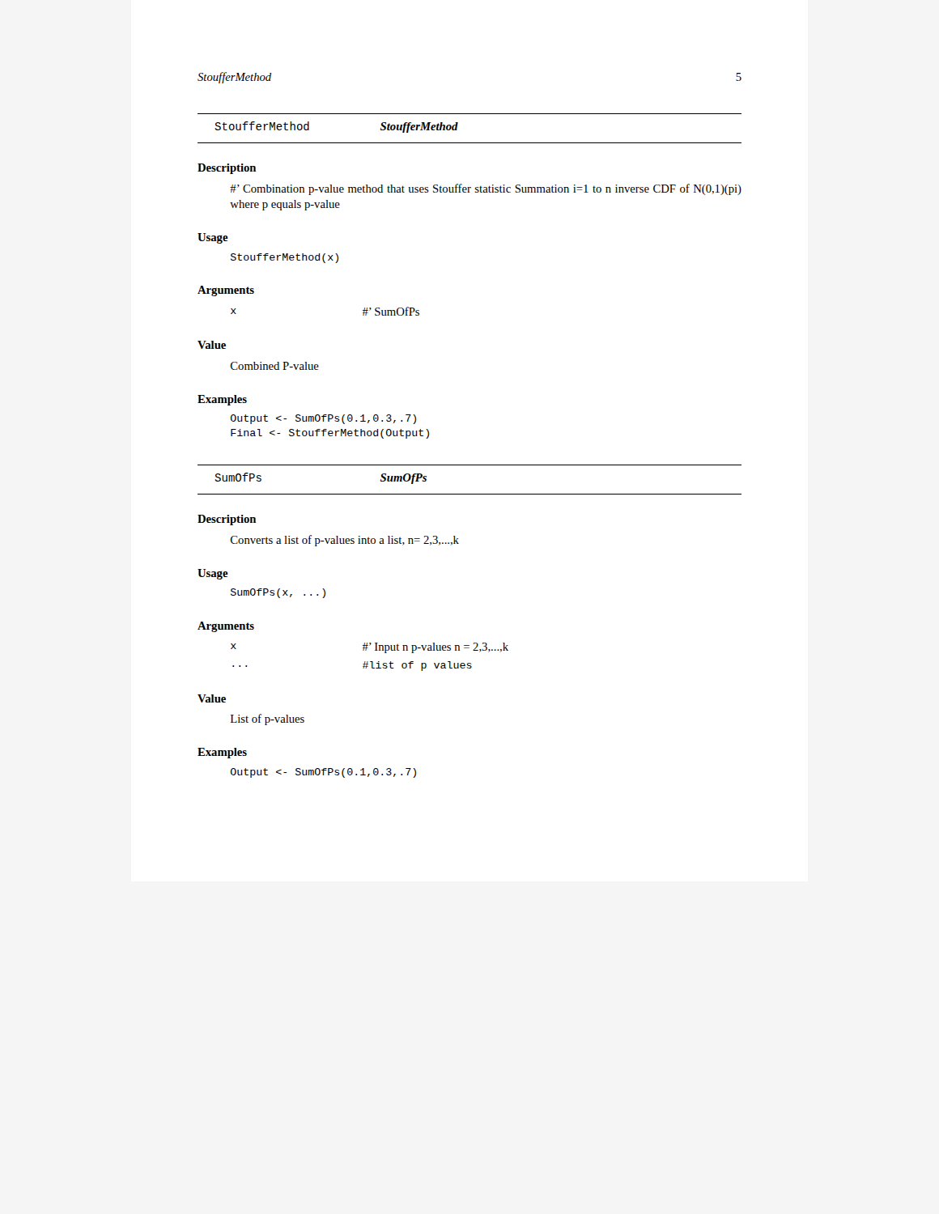StoufferMethod 5
StoufferMethod StoufferMethod
Description
#’ Combination p-value method that uses Stouffer statistic Summation i=1 to n inverse CDF of N(0,1)(pi) where p equals p-value
Usage
StoufferMethod(x)
Arguments
| x | #’ SumOfPs |
Value
Combined P-value
Examples
Output <- SumOfPs(0.1,0.3,.7)
Final <- StoufferMethod(Output)
SumOfPs SumOfPs
Description
Converts a list of p-values into a list, n= 2,3,...,k
Usage
SumOfPs(x, ...)
Arguments
| x | #’ Input n p-values n = 2,3,...,k |
| ... | #list of p values |
Value
List of p-values
Examples
Output <- SumOfPs(0.1,0.3,.7)